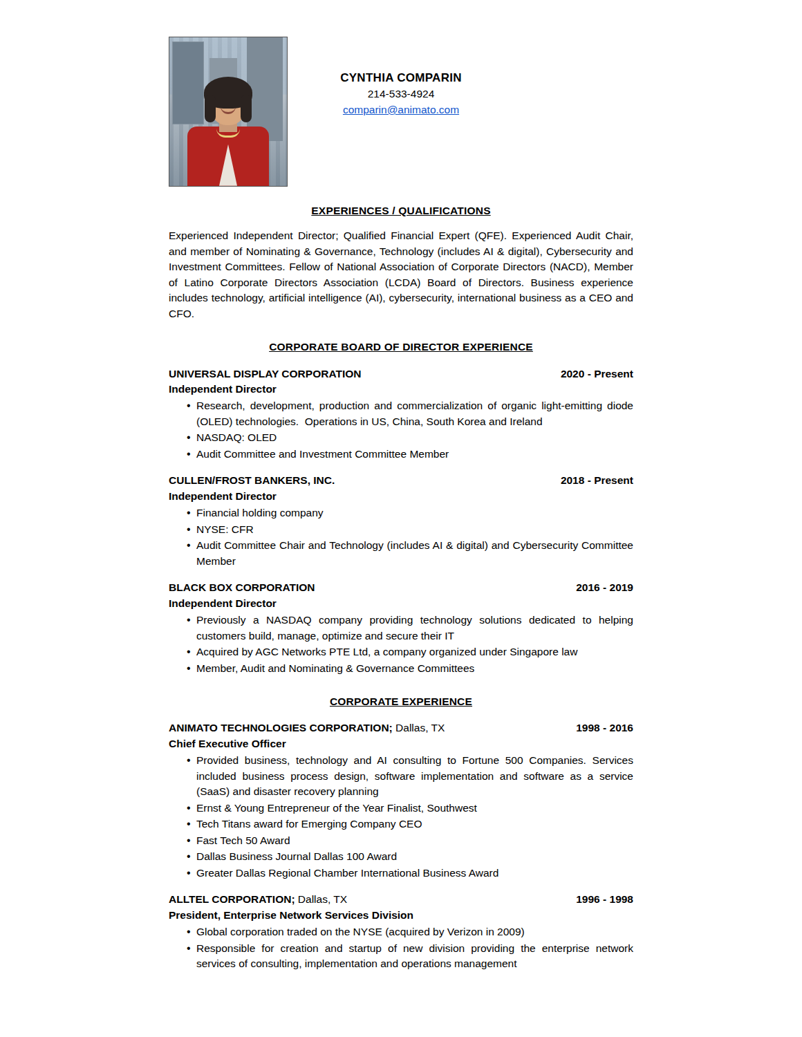CYNTHIA COMPARIN
214-533-4924
comparin@animato.com
EXPERIENCES / QUALIFICATIONS
Experienced Independent Director; Qualified Financial Expert (QFE). Experienced Audit Chair, and member of Nominating & Governance, Technology (includes AI & digital), Cybersecurity and Investment Committees. Fellow of National Association of Corporate Directors (NACD), Member of Latino Corporate Directors Association (LCDA) Board of Directors. Business experience includes technology, artificial intelligence (AI), cybersecurity, international business as a CEO and CFO.
CORPORATE BOARD OF DIRECTOR EXPERIENCE
UNIVERSAL DISPLAY CORPORATION 2020 - Present
Independent Director
Research, development, production and commercialization of organic light-emitting diode (OLED) technologies. Operations in US, China, South Korea and Ireland
NASDAQ: OLED
Audit Committee and Investment Committee Member
CULLEN/FROST BANKERS, INC. 2018 - Present
Independent Director
Financial holding company
NYSE: CFR
Audit Committee Chair and Technology (includes AI & digital) and Cybersecurity Committee Member
BLACK BOX CORPORATION 2016 - 2019
Independent Director
Previously a NASDAQ company providing technology solutions dedicated to helping customers build, manage, optimize and secure their IT
Acquired by AGC Networks PTE Ltd, a company organized under Singapore law
Member, Audit and Nominating & Governance Committees
CORPORATE EXPERIENCE
ANIMATO TECHNOLOGIES CORPORATION; Dallas, TX 1998 - 2016
Chief Executive Officer
Provided business, technology and AI consulting to Fortune 500 Companies. Services included business process design, software implementation and software as a service (SaaS) and disaster recovery planning
Ernst & Young Entrepreneur of the Year Finalist, Southwest
Tech Titans award for Emerging Company CEO
Fast Tech 50 Award
Dallas Business Journal Dallas 100 Award
Greater Dallas Regional Chamber International Business Award
ALLTEL CORPORATION; Dallas, TX 1996 - 1998
President, Enterprise Network Services Division
Global corporation traded on the NYSE (acquired by Verizon in 2009)
Responsible for creation and startup of new division providing the enterprise network services of consulting, implementation and operations management